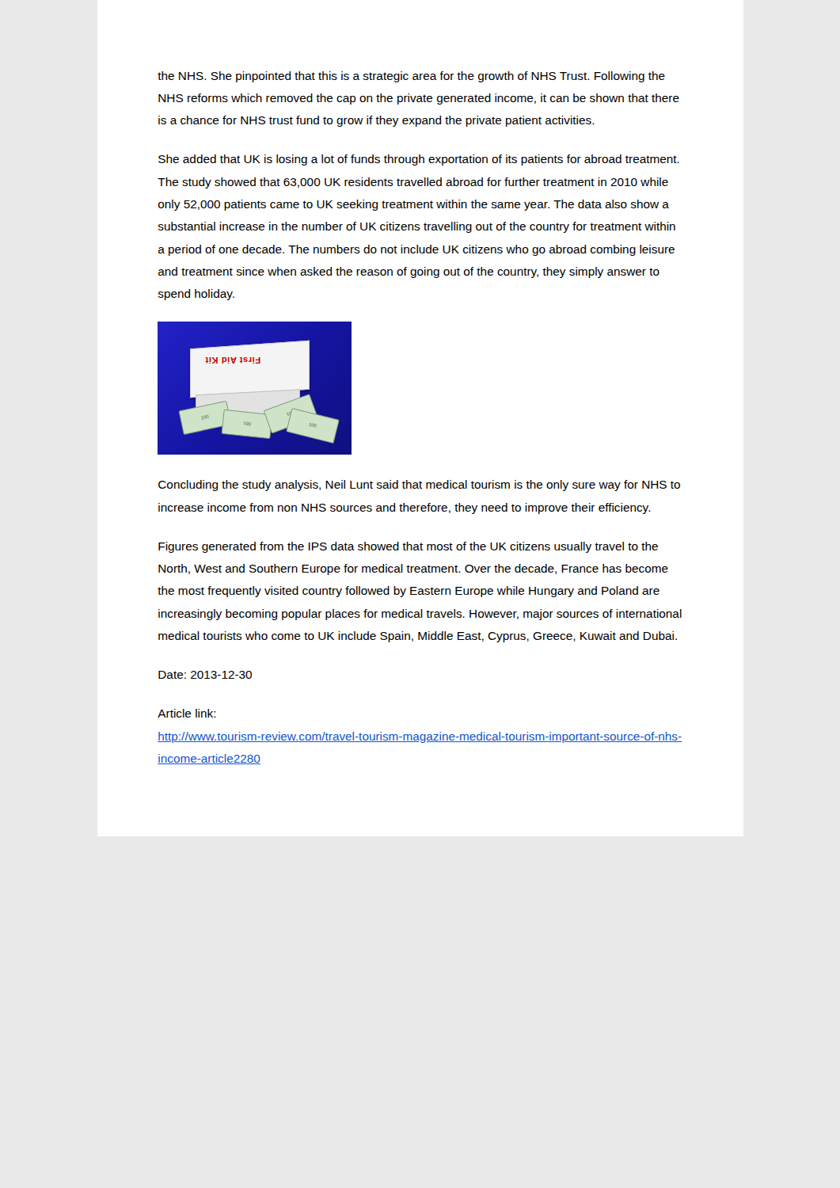the NHS. She pinpointed that this is a strategic area for the growth of NHS Trust. Following the NHS reforms which removed the cap on the private generated income, it can be shown that there is a chance for NHS trust fund to grow if they expand the private patient activities.
She added that UK is losing a lot of funds through exportation of its patients for abroad treatment. The study showed that 63,000 UK residents travelled abroad for further treatment in 2010 while only 52,000 patients came to UK seeking treatment within the same year. The data also show a substantial increase in the number of UK citizens travelling out of the country for treatment within a period of one decade. The numbers do not include UK citizens who go abroad combing leisure and treatment since when asked the reason of going out of the country, they simply answer to spend holiday.
First Aid Kit
100
100
100
100
Concluding the study analysis, Neil Lunt said that medical tourism is the only sure way for NHS to increase income from non NHS sources and therefore, they need to improve their efficiency.
Figures generated from the IPS data showed that most of the UK citizens usually travel to the North, West and Southern Europe for medical treatment. Over the decade, France has become the most frequently visited country followed by Eastern Europe while Hungary and Poland are increasingly becoming popular places for medical travels. However, major sources of international medical tourists who come to UK include Spain, Middle East, Cyprus, Greece, Kuwait and Dubai.
Date: 2013-12-30
Article link:
http://www.tourism-review.com/travel-tourism-magazine-medical-tourism-important-source-of-nhs-income-article2280